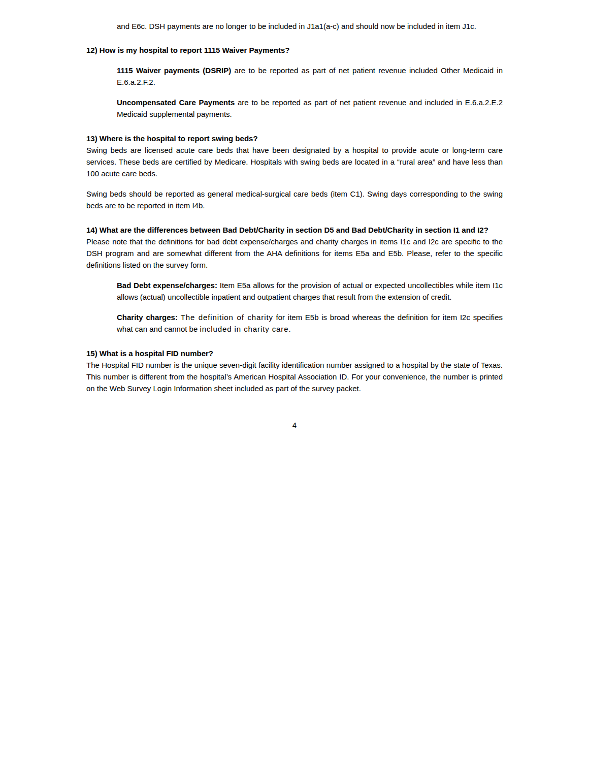and E6c. DSH payments are no longer to be included in J1a1(a-c) and should now be included in item J1c.
12) How is my hospital to report 1115 Waiver Payments?
1115 Waiver payments (DSRIP) are to be reported as part of net patient revenue included Other Medicaid in E.6.a.2.F.2.
Uncompensated Care Payments are to be reported as part of net patient revenue and included in E.6.a.2.E.2 Medicaid supplemental payments.
13) Where is the hospital to report swing beds?
Swing beds are licensed acute care beds that have been designated by a hospital to provide acute or long-term care services. These beds are certified by Medicare. Hospitals with swing beds are located in a “rural area” and have less than 100 acute care beds.
Swing beds should be reported as general medical-surgical care beds (item C1). Swing days corresponding to the swing beds are to be reported in item I4b.
14) What are the differences between Bad Debt/Charity in section D5 and Bad Debt/Charity in section I1 and I2?
Please note that the definitions for bad debt expense/charges and charity charges in items I1c and I2c are specific to the DSH program and are somewhat different from the AHA definitions for items E5a and E5b. Please, refer to the specific definitions listed on the survey form.
Bad Debt expense/charges: Item E5a allows for the provision of actual or expected uncollectibles while item I1c allows (actual) uncollectible inpatient and outpatient charges that result from the extension of credit.
Charity charges: The definition of charity for item E5b is broad whereas the definition for item I2c specifies what can and cannot be included in charity care.
15) What is a hospital FID number?
The Hospital FID number is the unique seven-digit facility identification number assigned to a hospital by the state of Texas. This number is different from the hospital’s American Hospital Association ID. For your convenience, the number is printed on the Web Survey Login Information sheet included as part of the survey packet.
4